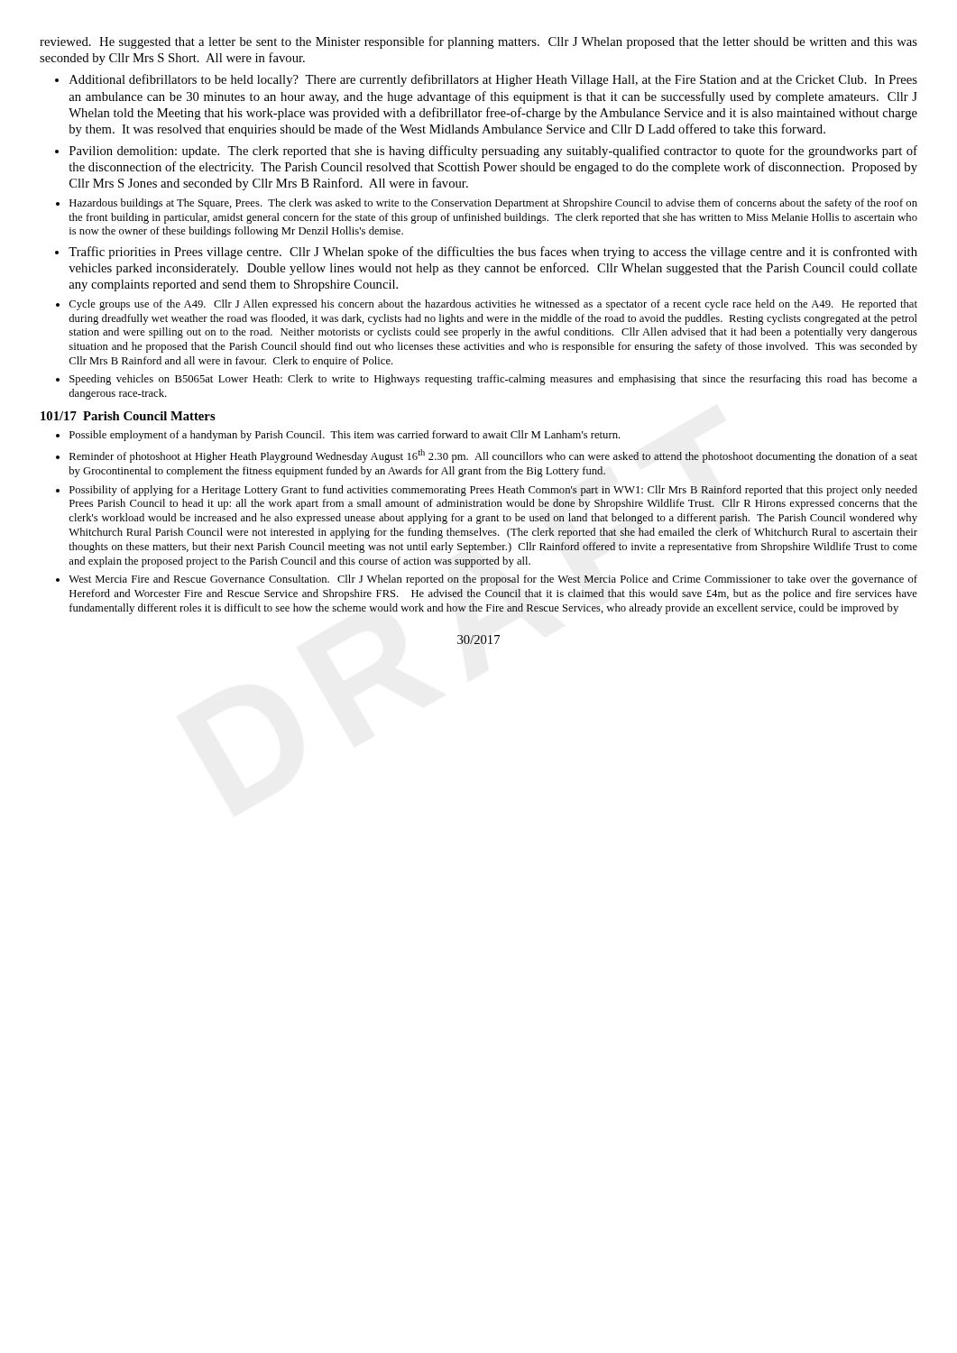DRAFT
reviewed. He suggested that a letter be sent to the Minister responsible for planning matters. Cllr J Whelan proposed that the letter should be written and this was seconded by Cllr Mrs S Short. All were in favour.
Additional defibrillators to be held locally? There are currently defibrillators at Higher Heath Village Hall, at the Fire Station and at the Cricket Club. In Prees an ambulance can be 30 minutes to an hour away, and the huge advantage of this equipment is that it can be successfully used by complete amateurs. Cllr J Whelan told the Meeting that his work-place was provided with a defibrillator free-of-charge by the Ambulance Service and it is also maintained without charge by them. It was resolved that enquiries should be made of the West Midlands Ambulance Service and Cllr D Ladd offered to take this forward.
Pavilion demolition: update. The clerk reported that she is having difficulty persuading any suitably-qualified contractor to quote for the groundworks part of the disconnection of the electricity. The Parish Council resolved that Scottish Power should be engaged to do the complete work of disconnection. Proposed by Cllr Mrs S Jones and seconded by Cllr Mrs B Rainford. All were in favour.
Hazardous buildings at The Square, Prees. The clerk was asked to write to the Conservation Department at Shropshire Council to advise them of concerns about the safety of the roof on the front building in particular, amidst general concern for the state of this group of unfinished buildings. The clerk reported that she has written to Miss Melanie Hollis to ascertain who is now the owner of these buildings following Mr Denzil Hollis's demise.
Traffic priorities in Prees village centre. Cllr J Whelan spoke of the difficulties the bus faces when trying to access the village centre and it is confronted with vehicles parked inconsiderately. Double yellow lines would not help as they cannot be enforced. Cllr Whelan suggested that the Parish Council could collate any complaints reported and send them to Shropshire Council.
Cycle groups use of the A49. Cllr J Allen expressed his concern about the hazardous activities he witnessed as a spectator of a recent cycle race held on the A49. He reported that during dreadfully wet weather the road was flooded, it was dark, cyclists had no lights and were in the middle of the road to avoid the puddles. Resting cyclists congregated at the petrol station and were spilling out on to the road. Neither motorists or cyclists could see properly in the awful conditions. Cllr Allen advised that it had been a potentially very dangerous situation and he proposed that the Parish Council should find out who licenses these activities and who is responsible for ensuring the safety of those involved. This was seconded by Cllr Mrs B Rainford and all were in favour. Clerk to enquire of Police.
Speeding vehicles on B5065at Lower Heath: Clerk to write to Highways requesting traffic-calming measures and emphasising that since the resurfacing this road has become a dangerous race-track.
101/17 Parish Council Matters
Possible employment of a handyman by Parish Council. This item was carried forward to await Cllr M Lanham's return.
Reminder of photoshoot at Higher Heath Playground Wednesday August 16th 2.30 pm. All councillors who can were asked to attend the photoshoot documenting the donation of a seat by Grocontinental to complement the fitness equipment funded by an Awards for All grant from the Big Lottery fund.
Possibility of applying for a Heritage Lottery Grant to fund activities commemorating Prees Heath Common's part in WW1: Cllr Mrs B Rainford reported that this project only needed Prees Parish Council to head it up: all the work apart from a small amount of administration would be done by Shropshire Wildlife Trust. Cllr R Hirons expressed concerns that the clerk's workload would be increased and he also expressed unease about applying for a grant to be used on land that belonged to a different parish. The Parish Council wondered why Whitchurch Rural Parish Council were not interested in applying for the funding themselves. (The clerk reported that she had emailed the clerk of Whitchurch Rural to ascertain their thoughts on these matters, but their next Parish Council meeting was not until early September.) Cllr Rainford offered to invite a representative from Shropshire Wildlife Trust to come and explain the proposed project to the Parish Council and this course of action was supported by all.
West Mercia Fire and Rescue Governance Consultation. Cllr J Whelan reported on the proposal for the West Mercia Police and Crime Commissioner to take over the governance of Hereford and Worcester Fire and Rescue Service and Shropshire FRS. He advised the Council that it is claimed that this would save £4m, but as the police and fire services have fundamentally different roles it is difficult to see how the scheme would work and how the Fire and Rescue Services, who already provide an excellent service, could be improved by
30/2017